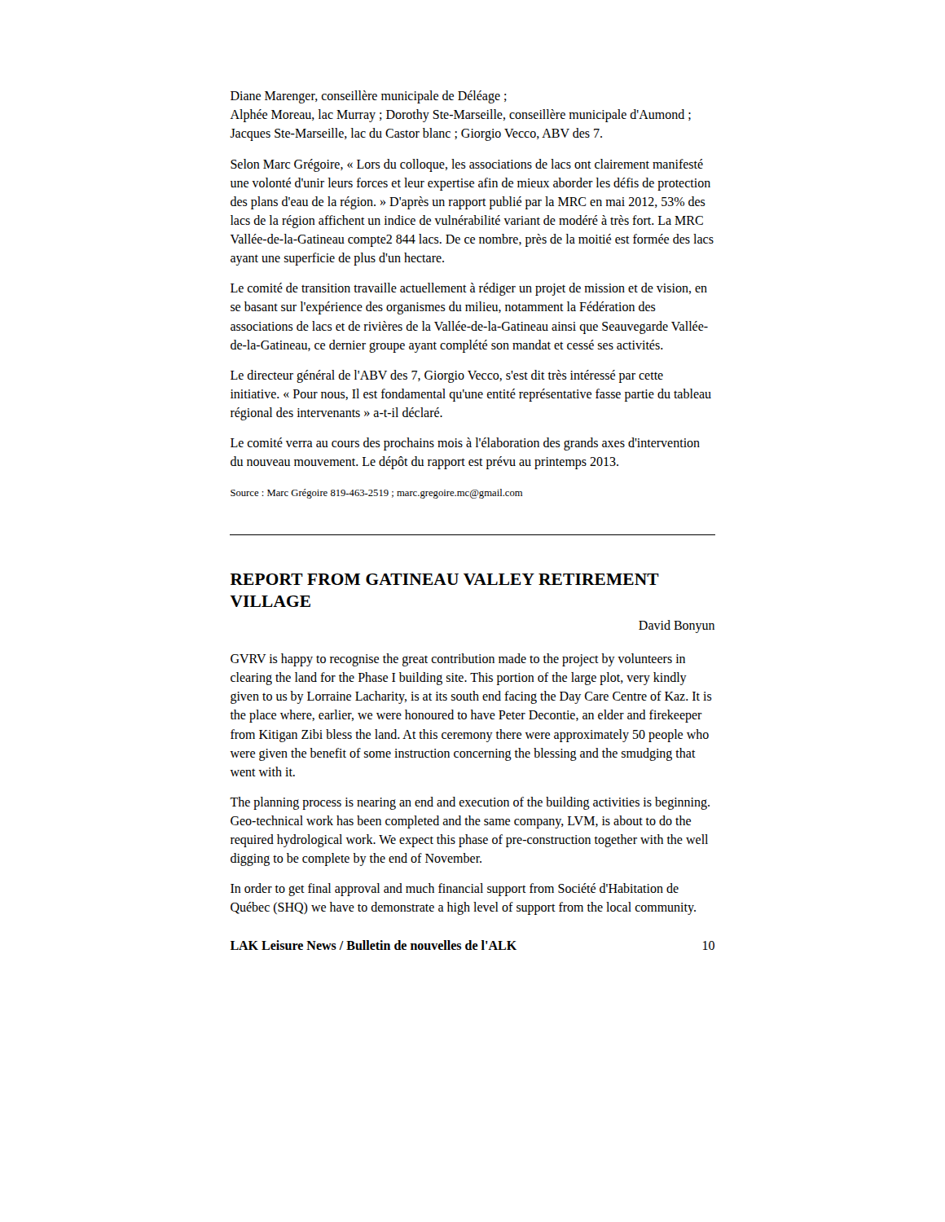Diane Marenger, conseillère municipale de Déléage ;
Alphée Moreau, lac Murray ; Dorothy Ste-Marseille, conseillère municipale d'Aumond ;
Jacques Ste-Marseille, lac du Castor blanc ; Giorgio Vecco, ABV des 7.
Selon Marc Grégoire, « Lors du colloque, les associations de lacs ont clairement manifesté une volonté d'unir leurs forces et leur expertise afin de mieux aborder les défis de protection des plans d'eau de la région. » D'après un rapport publié par la MRC en mai 2012, 53% des lacs de la région affichent un indice de vulnérabilité variant de modéré à très fort. La MRC Vallée-de-la-Gatineau compte2 844 lacs. De ce nombre, près de la moitié est formée des lacs ayant une superficie de plus d'un hectare.
Le comité de transition travaille actuellement à rédiger un projet de mission et de vision, en se basant sur l'expérience des organismes du milieu, notamment la Fédération des associations de lacs et de rivières de la Vallée-de-la-Gatineau ainsi que Seauvegarde Vallée-de-la-Gatineau, ce dernier groupe ayant complété son mandat et cessé ses activités.
Le directeur général de l'ABV des 7, Giorgio Vecco, s'est dit très intéressé par cette initiative. « Pour nous, Il est fondamental qu'une entité représentative fasse partie du tableau régional des intervenants » a-t-il déclaré.
Le comité verra au cours des prochains mois à l'élaboration des grands axes d'intervention du nouveau mouvement. Le dépôt du rapport est prévu au printemps 2013.
Source : Marc Grégoire 819-463-2519 ; marc.gregoire.mc@gmail.com
REPORT FROM GATINEAU VALLEY RETIREMENT VILLAGE
David Bonyun
GVRV is happy to recognise the great contribution made to the project by volunteers in clearing the land for the Phase I building site. This portion of the large plot, very kindly given to us by Lorraine Lacharity, is at its south end facing the Day Care Centre of Kaz. It is the place where, earlier, we were honoured to have Peter Decontie, an elder and firekeeper from Kitigan Zibi bless the land. At this ceremony there were approximately 50 people who were given the benefit of some instruction concerning the blessing and the smudging that went with it.
The planning process is nearing an end and execution of the building activities is beginning. Geo-technical work has been completed and the same company, LVM, is about to do the required hydrological work. We expect this phase of pre-construction together with the well digging to be complete by the end of November.
In order to get final approval and much financial support from Société d'Habitation de Québec (SHQ) we have to demonstrate a high level of support from the local community.
LAK Leisure News / Bulletin de nouvelles de l'ALK 10